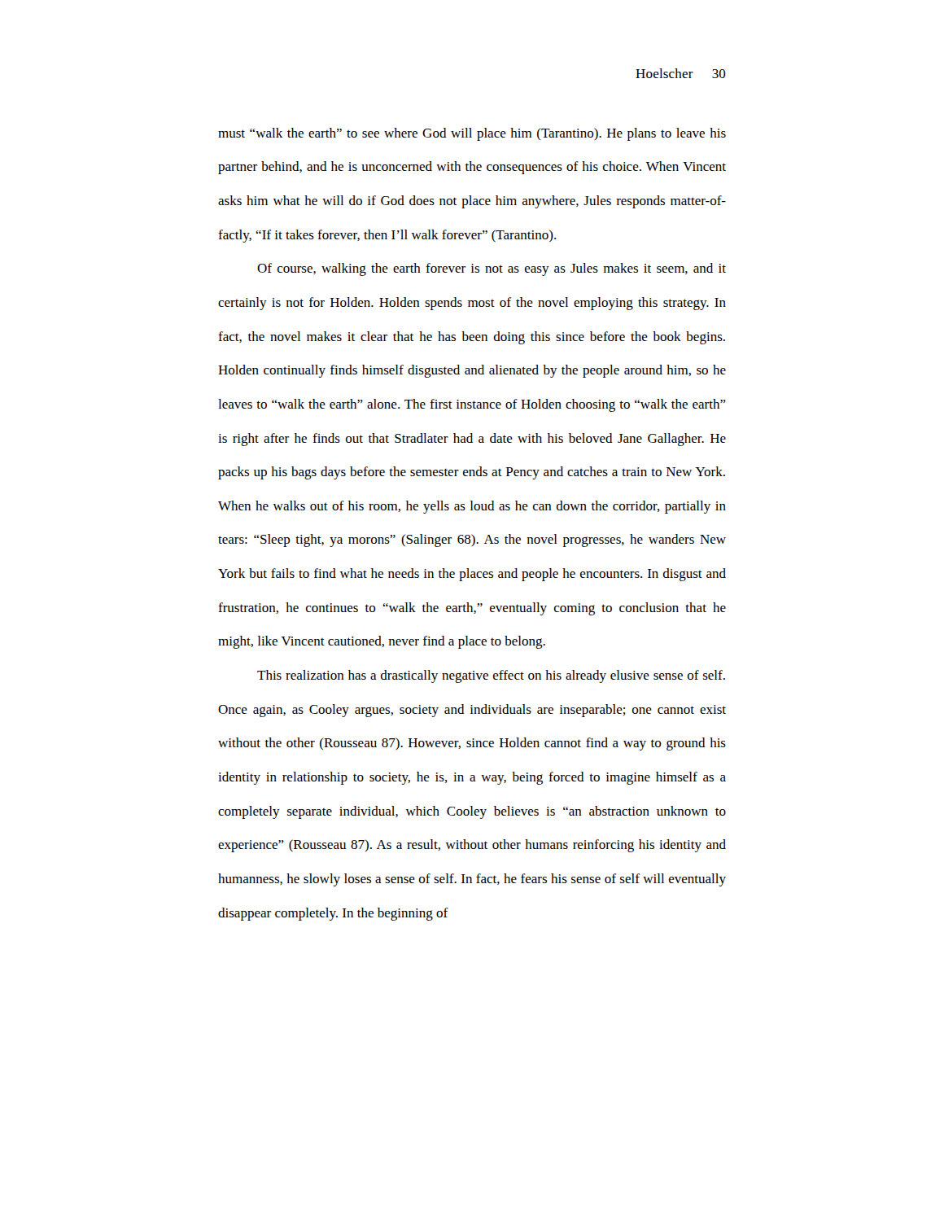Hoelscher 30
must “walk the earth” to see where God will place him (Tarantino). He plans to leave his partner behind, and he is unconcerned with the consequences of his choice. When Vincent asks him what he will do if God does not place him anywhere, Jules responds matter-of-factly, “If it takes forever, then I’ll walk forever” (Tarantino).
Of course, walking the earth forever is not as easy as Jules makes it seem, and it certainly is not for Holden. Holden spends most of the novel employing this strategy. In fact, the novel makes it clear that he has been doing this since before the book begins. Holden continually finds himself disgusted and alienated by the people around him, so he leaves to “walk the earth” alone. The first instance of Holden choosing to “walk the earth” is right after he finds out that Stradlater had a date with his beloved Jane Gallagher. He packs up his bags days before the semester ends at Pency and catches a train to New York. When he walks out of his room, he yells as loud as he can down the corridor, partially in tears: “Sleep tight, ya morons” (Salinger 68). As the novel progresses, he wanders New York but fails to find what he needs in the places and people he encounters. In disgust and frustration, he continues to “walk the earth,” eventually coming to conclusion that he might, like Vincent cautioned, never find a place to belong.
This realization has a drastically negative effect on his already elusive sense of self. Once again, as Cooley argues, society and individuals are inseparable; one cannot exist without the other (Rousseau 87). However, since Holden cannot find a way to ground his identity in relationship to society, he is, in a way, being forced to imagine himself as a completely separate individual, which Cooley believes is “an abstraction unknown to experience” (Rousseau 87). As a result, without other humans reinforcing his identity and humanness, he slowly loses a sense of self. In fact, he fears his sense of self will eventually disappear completely. In the beginning of